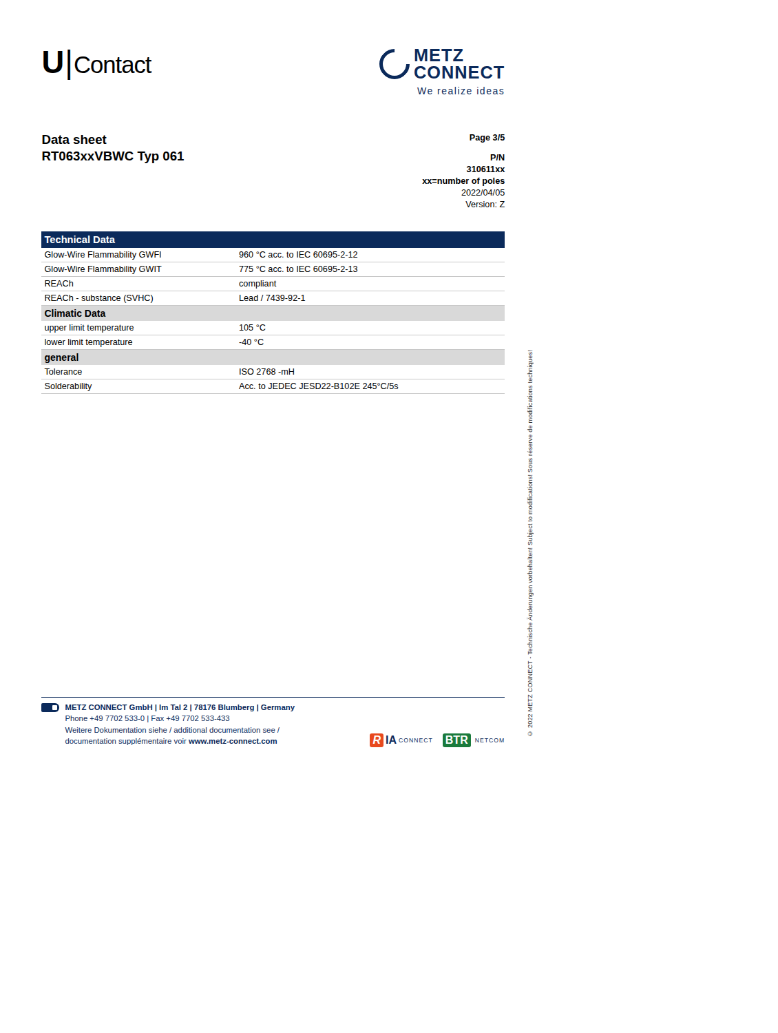U|Contact
METZCONNECT
We realize ideas
Data sheet
RT063xxVBWC Typ 061
Page 3/5
P/N
310611xx
xx=number of poles
2022/04/05
Version: Z
| Technical Data |
| Glow-Wire Flammability GWFI | 960 °C acc. to IEC 60695-2-12 |
| Glow-Wire Flammability GWIT | 775 °C acc. to IEC 60695-2-13 |
| REACh | compliant |
| REACh - substance (SVHC) | Lead / 7439-92-1 |
| Climatic Data |
| upper limit temperature | 105 °C |
| lower limit temperature | -40 °C |
| general |
| Tolerance | ISO 2768 -mH |
| Solderability | Acc. to JEDEC JESD22-B102E 245°C/5s |
© 2022 METZ CONNECT - Technische Änderungen vorbehalten! Subject to modifications! Sous réserve de modifications techniques!
METZ CONNECT GmbH | Im Tal 2 | 78176 Blumberg | Germany
Phone +49 7702 533-0 | Fax +49 7702 533-433
Weitere Dokumentation siehe / additional documentation see /
documentation supplémentaire voir www.metz-connect.com
RIACONNECT
BTR NETCOM